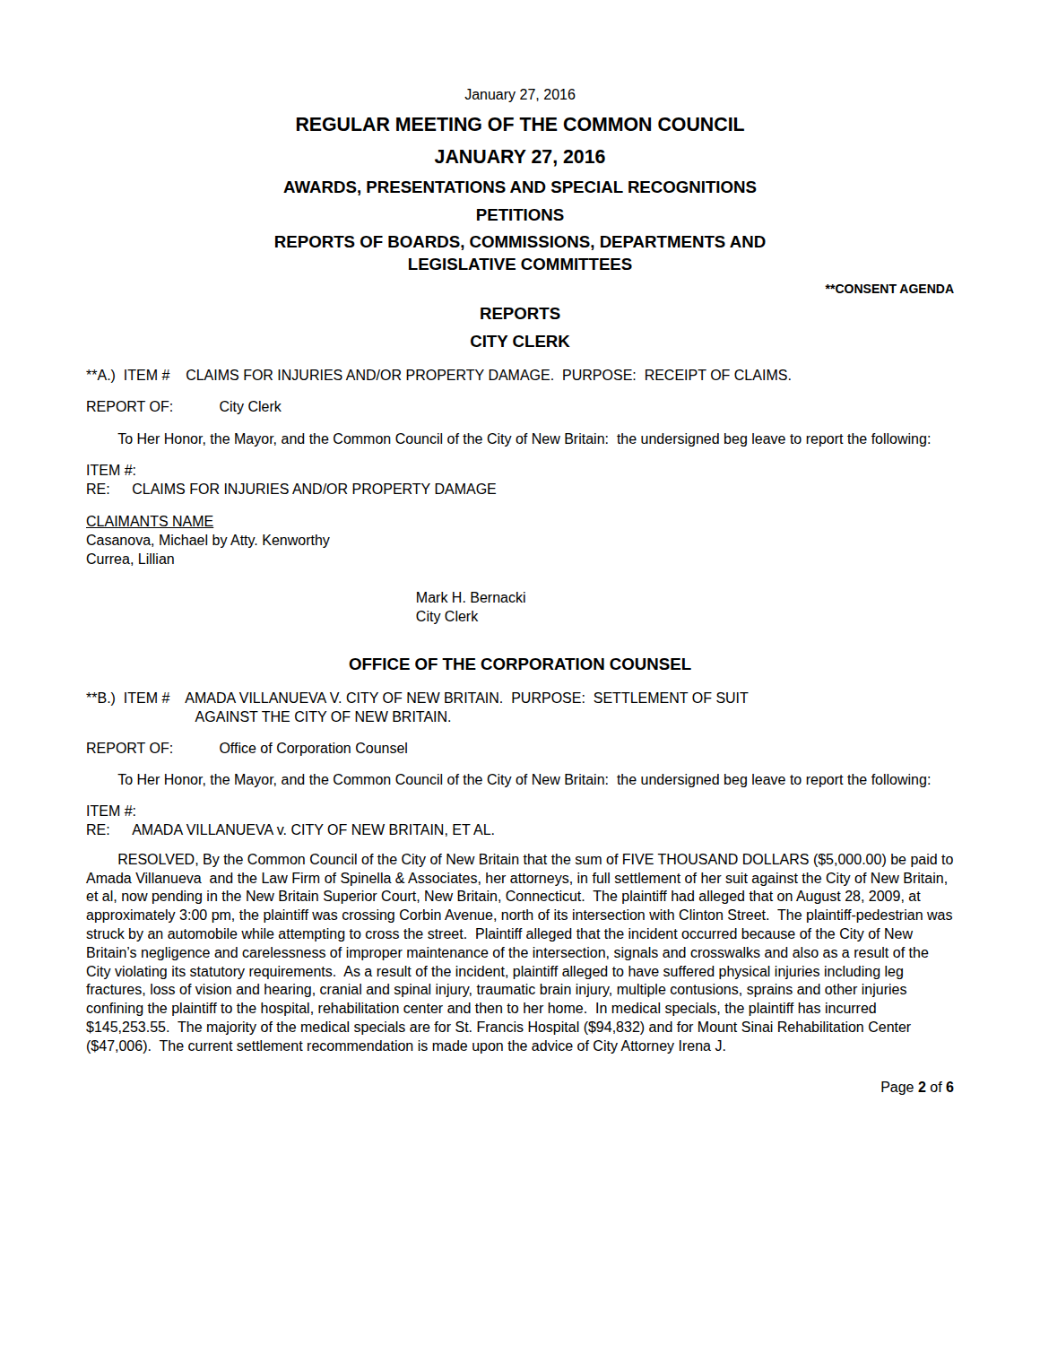January 27, 2016
REGULAR MEETING OF THE COMMON COUNCIL
JANUARY 27, 2016
AWARDS, PRESENTATIONS AND SPECIAL RECOGNITIONS
PETITIONS
REPORTS OF BOARDS, COMMISSIONS, DEPARTMENTS AND
LEGISLATIVE COMMITTEES
**CONSENT AGENDA
REPORTS
CITY CLERK
**A.) ITEM # CLAIMS FOR INJURIES AND/OR PROPERTY DAMAGE. PURPOSE: RECEIPT OF CLAIMS.
REPORT OF: City Clerk
To Her Honor, the Mayor, and the Common Council of the City of New Britain: the undersigned beg leave to report the following:
ITEM #:
RE: CLAIMS FOR INJURIES AND/OR PROPERTY DAMAGE
CLAIMANTS NAME
Casanova, Michael by Atty. Kenworthy
Currea, Lillian
Mark H. Bernacki
City Clerk
OFFICE OF THE CORPORATION COUNSEL
**B.) ITEM # AMADA VILLANUEVA V. CITY OF NEW BRITAIN. PURPOSE: SETTLEMENT OF SUIT
AGAINST THE CITY OF NEW BRITAIN.
REPORT OF: Office of Corporation Counsel
To Her Honor, the Mayor, and the Common Council of the City of New Britain: the undersigned beg leave to report the following:
ITEM #:
RE: AMADA VILLANUEVA v. CITY OF NEW BRITAIN, ET AL.
RESOLVED, By the Common Council of the City of New Britain that the sum of FIVE THOUSAND DOLLARS ($5,000.00) be paid to Amada Villanueva and the Law Firm of Spinella & Associates, her attorneys, in full settlement of her suit against the City of New Britain, et al, now pending in the New Britain Superior Court, New Britain, Connecticut. The plaintiff had alleged that on August 28, 2009, at approximately 3:00 pm, the plaintiff was crossing Corbin Avenue, north of its intersection with Clinton Street. The plaintiff-pedestrian was struck by an automobile while attempting to cross the street. Plaintiff alleged that the incident occurred because of the City of New Britain’s negligence and carelessness of improper maintenance of the intersection, signals and crosswalks and also as a result of the City violating its statutory requirements. As a result of the incident, plaintiff alleged to have suffered physical injuries including leg fractures, loss of vision and hearing, cranial and spinal injury, traumatic brain injury, multiple contusions, sprains and other injuries confining the plaintiff to the hospital, rehabilitation center and then to her home. In medical specials, the plaintiff has incurred $145,253.55. The majority of the medical specials are for St. Francis Hospital ($94,832) and for Mount Sinai Rehabilitation Center ($47,006). The current settlement recommendation is made upon the advice of City Attorney Irena J.
Page 2 of 6